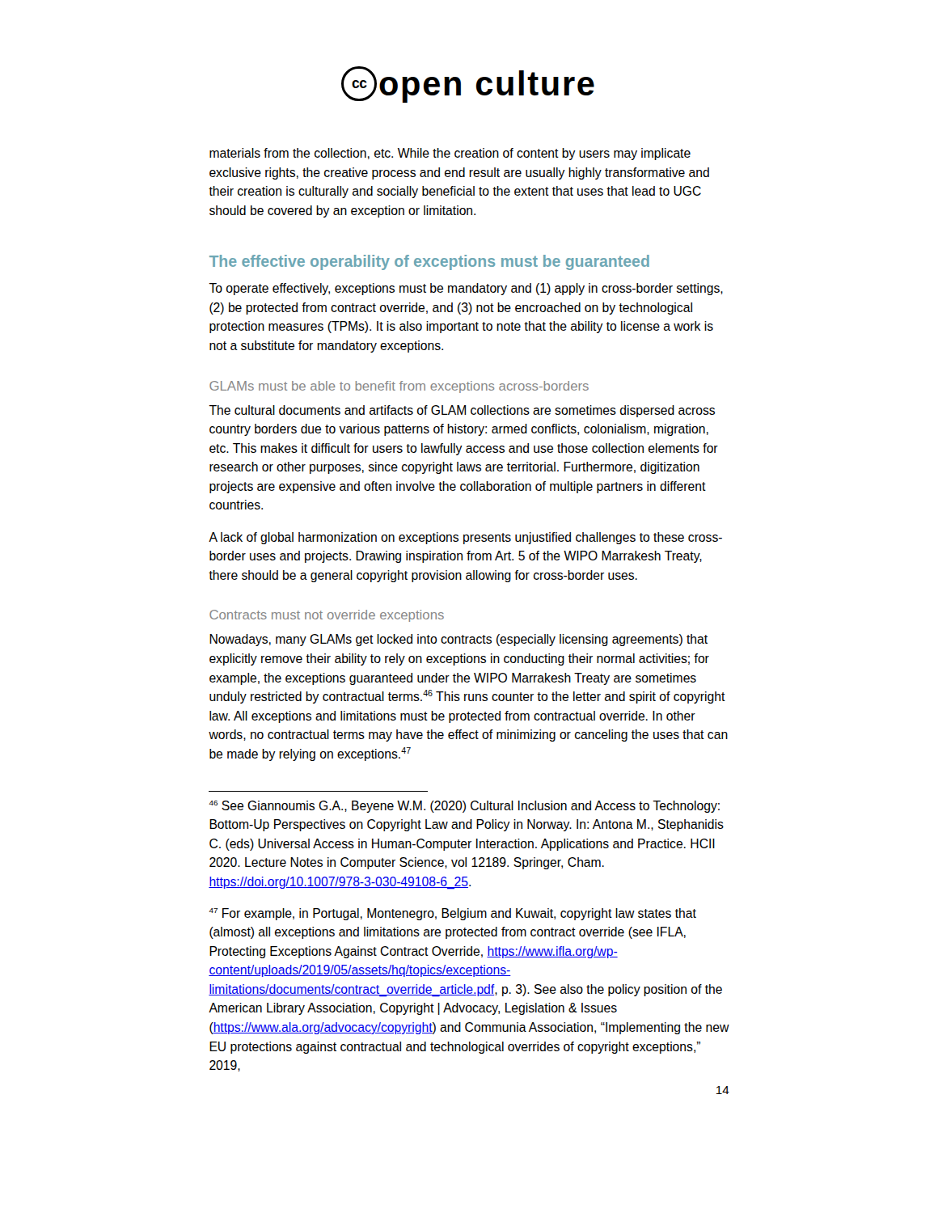cc open culture
materials from the collection, etc. While the creation of content by users may implicate exclusive rights, the creative process and end result are usually highly transformative and their creation is culturally and socially beneficial to the extent that uses that lead to UGC should be covered by an exception or limitation.
The effective operability of exceptions must be guaranteed
To operate effectively, exceptions must be mandatory and (1) apply in cross-border settings, (2) be protected from contract override, and (3) not be encroached on by technological protection measures (TPMs). It is also important to note that the ability to license a work is not a substitute for mandatory exceptions.
GLAMs must be able to benefit from exceptions across-borders
The cultural documents and artifacts of GLAM collections are sometimes dispersed across country borders due to various patterns of history: armed conflicts, colonialism, migration, etc. This makes it difficult for users to lawfully access and use those collection elements for research or other purposes, since copyright laws are territorial. Furthermore, digitization projects are expensive and often involve the collaboration of multiple partners in different countries.
A lack of global harmonization on exceptions presents unjustified challenges to these cross-border uses and projects. Drawing inspiration from Art. 5 of the WIPO Marrakesh Treaty, there should be a general copyright provision allowing for cross-border uses.
Contracts must not override exceptions
Nowadays, many GLAMs get locked into contracts (especially licensing agreements) that explicitly remove their ability to rely on exceptions in conducting their normal activities; for example, the exceptions guaranteed under the WIPO Marrakesh Treaty are sometimes unduly restricted by contractual terms.46 This runs counter to the letter and spirit of copyright law. All exceptions and limitations must be protected from contractual override. In other words, no contractual terms may have the effect of minimizing or canceling the uses that can be made by relying on exceptions.47
46 See Giannoumis G.A., Beyene W.M. (2020) Cultural Inclusion and Access to Technology: Bottom-Up Perspectives on Copyright Law and Policy in Norway. In: Antona M., Stephanidis C. (eds) Universal Access in Human-Computer Interaction. Applications and Practice. HCII 2020. Lecture Notes in Computer Science, vol 12189. Springer, Cham. https://doi.org/10.1007/978-3-030-49108-6_25.
47 For example, in Portugal, Montenegro, Belgium and Kuwait, copyright law states that (almost) all exceptions and limitations are protected from contract override (see IFLA, Protecting Exceptions Against Contract Override, https://www.ifla.org/wp-content/uploads/2019/05/assets/hq/topics/exceptions-limitations/documents/contract_override_article.pdf, p. 3). See also the policy position of the American Library Association, Copyright | Advocacy, Legislation & Issues (https://www.ala.org/advocacy/copyright) and Communia Association, “Implementing the new EU protections against contractual and technological overrides of copyright exceptions,” 2019,
14